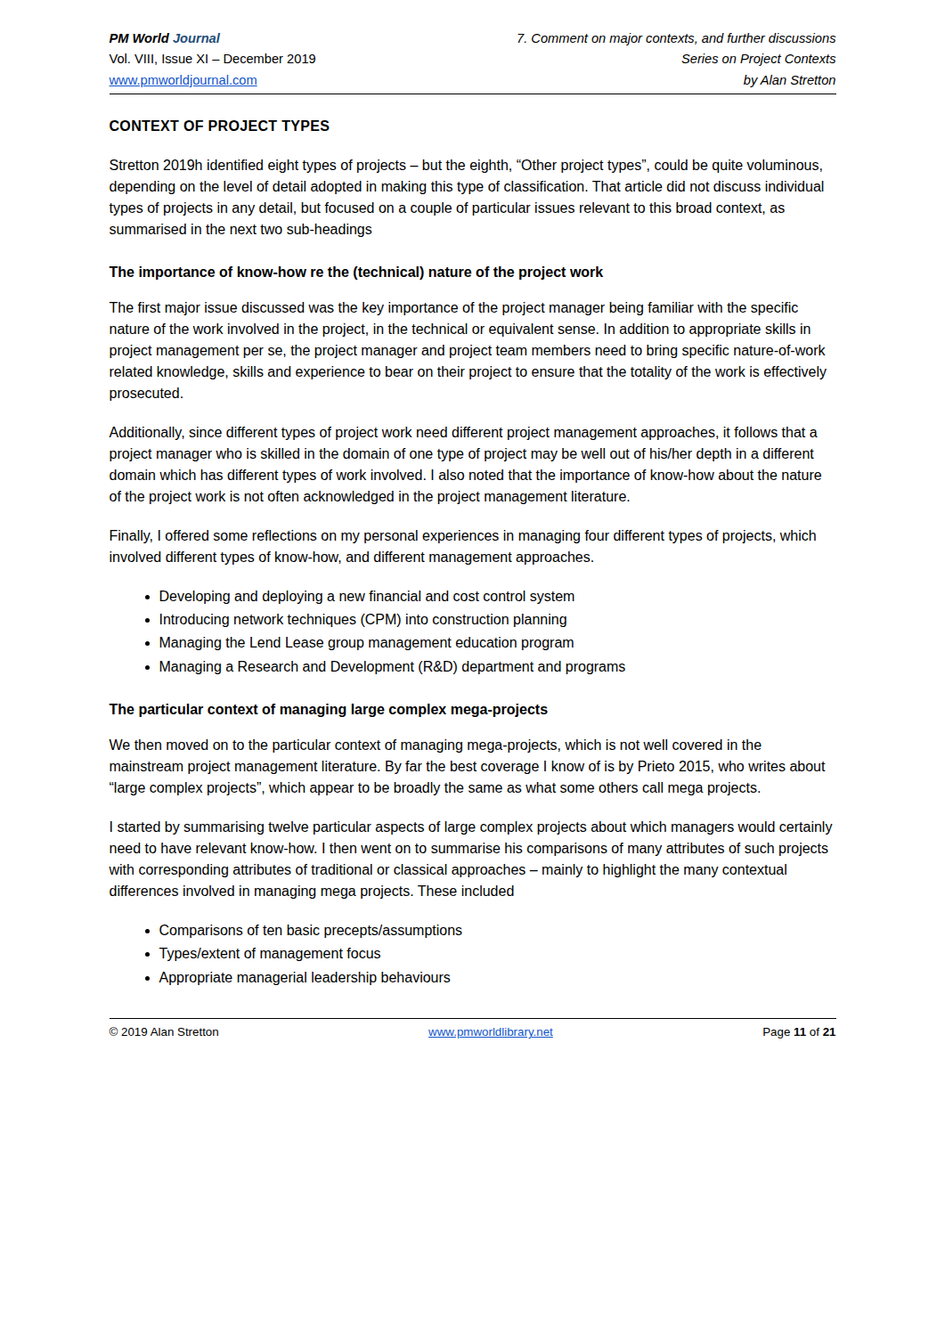PM World Journal
7. Comment on major contexts, and further discussions
Vol. VIII, Issue XI – December 2019
Series on Project Contexts
www.pmworldjournal.com
by Alan Stretton
CONTEXT OF PROJECT TYPES
Stretton 2019h identified eight types of projects – but the eighth, “Other project types”, could be quite voluminous, depending on the level of detail adopted in making this type of classification. That article did not discuss individual types of projects in any detail, but focused on a couple of particular issues relevant to this broad context, as summarised in the next two sub-headings
The importance of know-how re the (technical) nature of the project work
The first major issue discussed was the key importance of the project manager being familiar with the specific nature of the work involved in the project, in the technical or equivalent sense. In addition to appropriate skills in project management per se, the project manager and project team members need to bring specific nature-of-work related knowledge, skills and experience to bear on their project to ensure that the totality of the work is effectively prosecuted.
Additionally, since different types of project work need different project management approaches, it follows that a project manager who is skilled in the domain of one type of project may be well out of his/her depth in a different domain which has different types of work involved. I also noted that the importance of know-how about the nature of the project work is not often acknowledged in the project management literature.
Finally, I offered some reflections on my personal experiences in managing four different types of projects, which involved different types of know-how, and different management approaches.
Developing and deploying a new financial and cost control system
Introducing network techniques (CPM) into construction planning
Managing the Lend Lease group management education program
Managing a Research and Development (R&D) department and programs
The particular context of managing large complex mega-projects
We then moved on to the particular context of managing mega-projects, which is not well covered in the mainstream project management literature. By far the best coverage I know of is by Prieto 2015, who writes about “large complex projects”, which appear to be broadly the same as what some others call mega projects.
I started by summarising twelve particular aspects of large complex projects about which managers would certainly need to have relevant know-how. I then went on to summarise his comparisons of many attributes of such projects with corresponding attributes of traditional or classical approaches – mainly to highlight the many contextual differences involved in managing mega projects. These included
Comparisons of ten basic precepts/assumptions
Types/extent of management focus
Appropriate managerial leadership behaviours
© 2019 Alan Stretton
www.pmworldlibrary.net
Page 11 of 21